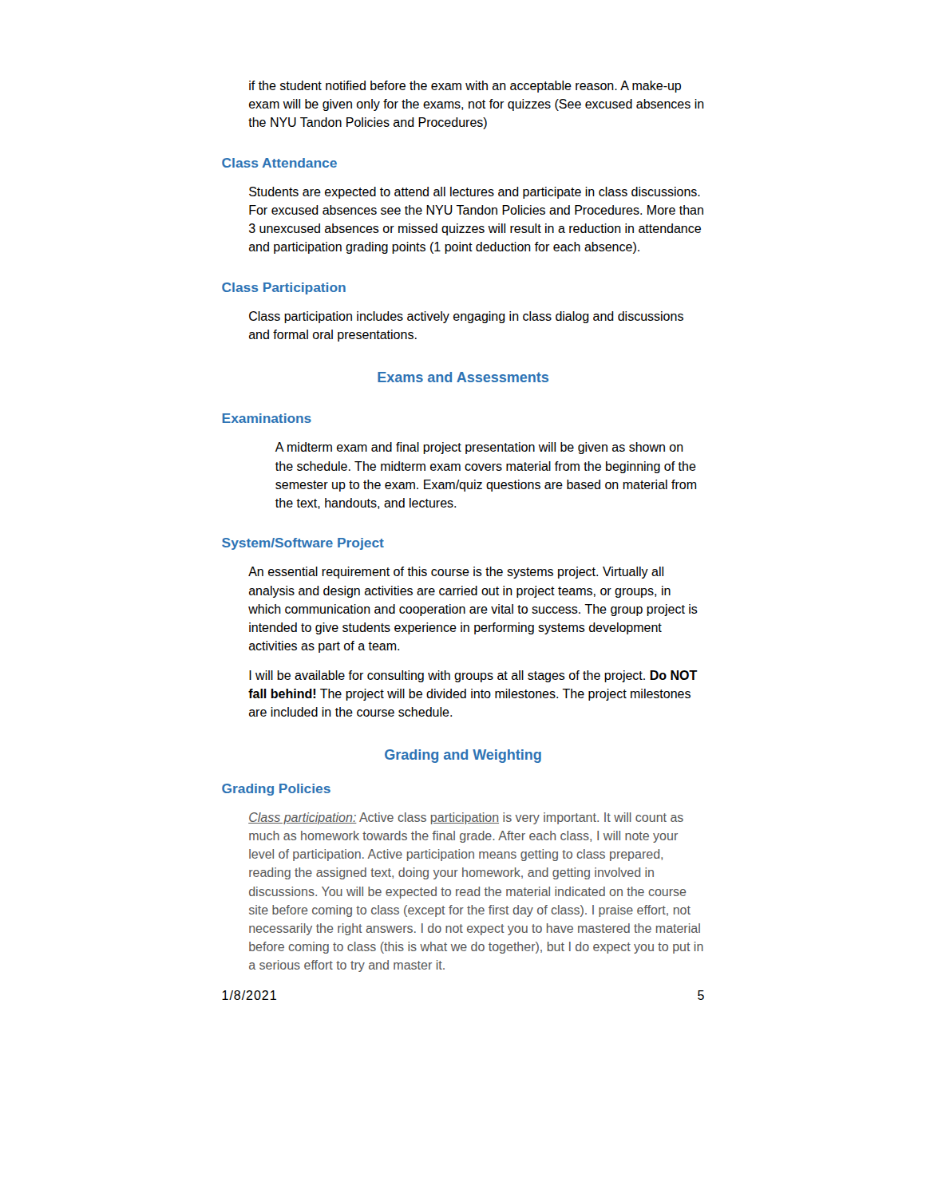if the student notified before the exam with an acceptable reason. A make-up exam will be given only for the exams, not for quizzes (See excused absences in the NYU Tandon Policies and Procedures)
Class Attendance
Students are expected to attend all lectures and participate in class discussions. For excused absences see the NYU Tandon Policies and Procedures. More than 3 unexcused absences or missed quizzes will result in a reduction in attendance and participation grading points (1 point deduction for each absence).
Class Participation
Class participation includes actively engaging in class dialog and discussions and formal oral presentations.
Exams and Assessments
Examinations
A midterm exam and final project presentation will be given as shown on the schedule. The midterm exam covers material from the beginning of the semester up to the exam. Exam/quiz questions are based on material from the text, handouts, and lectures.
System/Software Project
An essential requirement of this course is the systems project. Virtually all analysis and design activities are carried out in project teams, or groups, in which communication and cooperation are vital to success. The group project is intended to give students experience in performing systems development activities as part of a team.
I will be available for consulting with groups at all stages of the project. Do NOT fall behind! The project will be divided into milestones. The project milestones are included in the course schedule.
Grading and Weighting
Grading Policies
Class participation: Active class participation is very important. It will count as much as homework towards the final grade. After each class, I will note your level of participation. Active participation means getting to class prepared, reading the assigned text, doing your homework, and getting involved in discussions. You will be expected to read the material indicated on the course site before coming to class (except for the first day of class). I praise effort, not necessarily the right answers. I do not expect you to have mastered the material before coming to class (this is what we do together), but I do expect you to put in a serious effort to try and master it.
1/8/2021 5